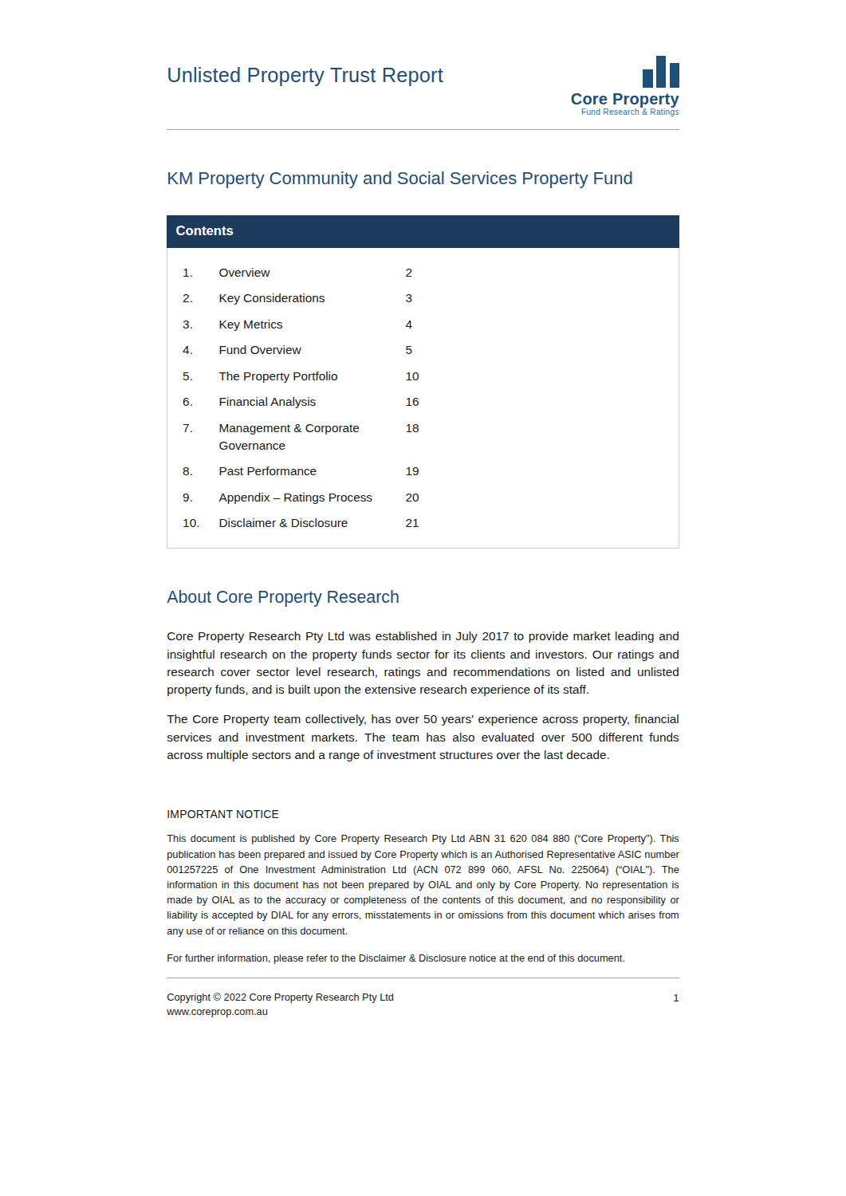Unlisted Property Trust Report
Core Property
Fund Research & Ratings
KM Property Community and Social Services Property Fund
Contents
| 1. | Overview | 2 | |
| 2. | Key Considerations | 3 | |
| 3. | Key Metrics | 4 | |
| 4. | Fund Overview | 5 | |
| 5. | The Property Portfolio | 10 | |
| 6. | Financial Analysis | 16 | |
| 7. | Management & Corporate Governance | 18 | |
| 8. | Past Performance | 19 | |
| 9. | Appendix – Ratings Process | 20 | |
| 10. | Disclaimer & Disclosure | 21 | |
About Core Property Research
Core Property Research Pty Ltd was established in July 2017 to provide market leading and insightful research on the property funds sector for its clients and investors. Our ratings and research cover sector level research, ratings and recommendations on listed and unlisted property funds, and is built upon the extensive research experience of its staff.
The Core Property team collectively, has over 50 years' experience across property, financial services and investment markets. The team has also evaluated over 500 different funds across multiple sectors and a range of investment structures over the last decade.
IMPORTANT NOTICE
This document is published by Core Property Research Pty Ltd ABN 31 620 084 880 (“Core Property"). This publication has been prepared and issued by Core Property which is an Authorised Representative ASIC number 001257225 of One Investment Administration Ltd (ACN 072 899 060, AFSL No. 225064) (“OIAL"). The information in this document has not been prepared by OIAL and only by Core Property. No representation is made by OIAL as to the accuracy or completeness of the contents of this document, and no responsibility or liability is accepted by DIAL for any errors, misstatements in or omissions from this document which arises from any use of or reliance on this document.
For further information, please refer to the Disclaimer & Disclosure notice at the end of this document.
Copyright © 2022 Core Property Research Pty Ltd
www.coreprop.com.au
1